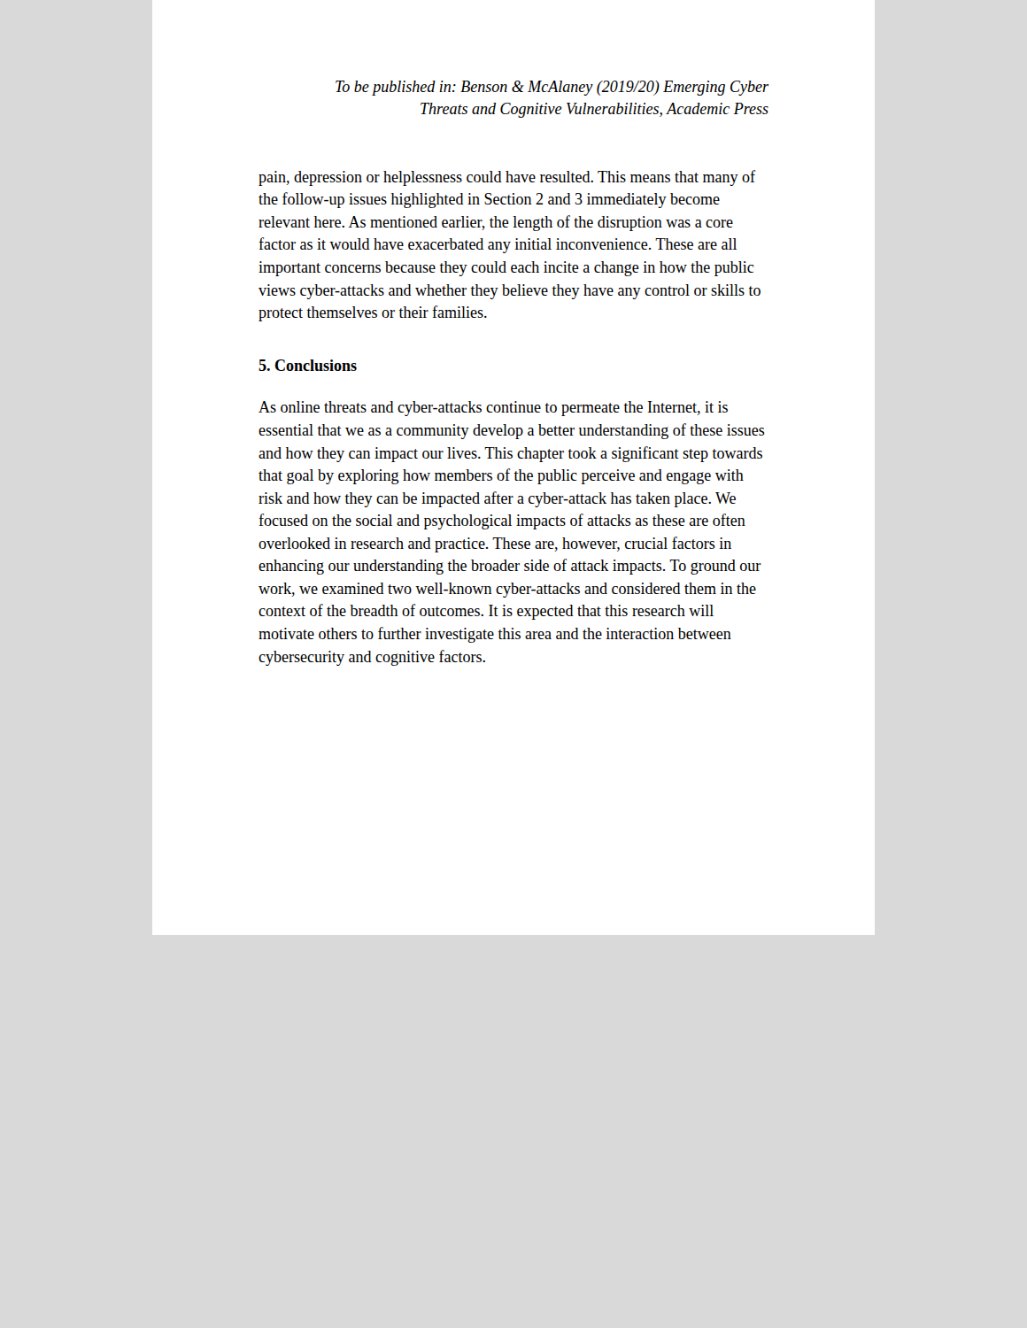To be published in: Benson & McAlaney (2019/20) Emerging Cyber Threats and Cognitive Vulnerabilities, Academic Press
pain, depression or helplessness could have resulted. This means that many of the follow-up issues highlighted in Section 2 and 3 immediately become relevant here. As mentioned earlier, the length of the disruption was a core factor as it would have exacerbated any initial inconvenience. These are all important concerns because they could each incite a change in how the public views cyber-attacks and whether they believe they have any control or skills to protect themselves or their families.
5. Conclusions
As online threats and cyber-attacks continue to permeate the Internet, it is essential that we as a community develop a better understanding of these issues and how they can impact our lives. This chapter took a significant step towards that goal by exploring how members of the public perceive and engage with risk and how they can be impacted after a cyber-attack has taken place. We focused on the social and psychological impacts of attacks as these are often overlooked in research and practice. These are, however, crucial factors in enhancing our understanding the broader side of attack impacts. To ground our work, we examined two well-known cyber-attacks and considered them in the context of the breadth of outcomes. It is expected that this research will motivate others to further investigate this area and the interaction between cybersecurity and cognitive factors.